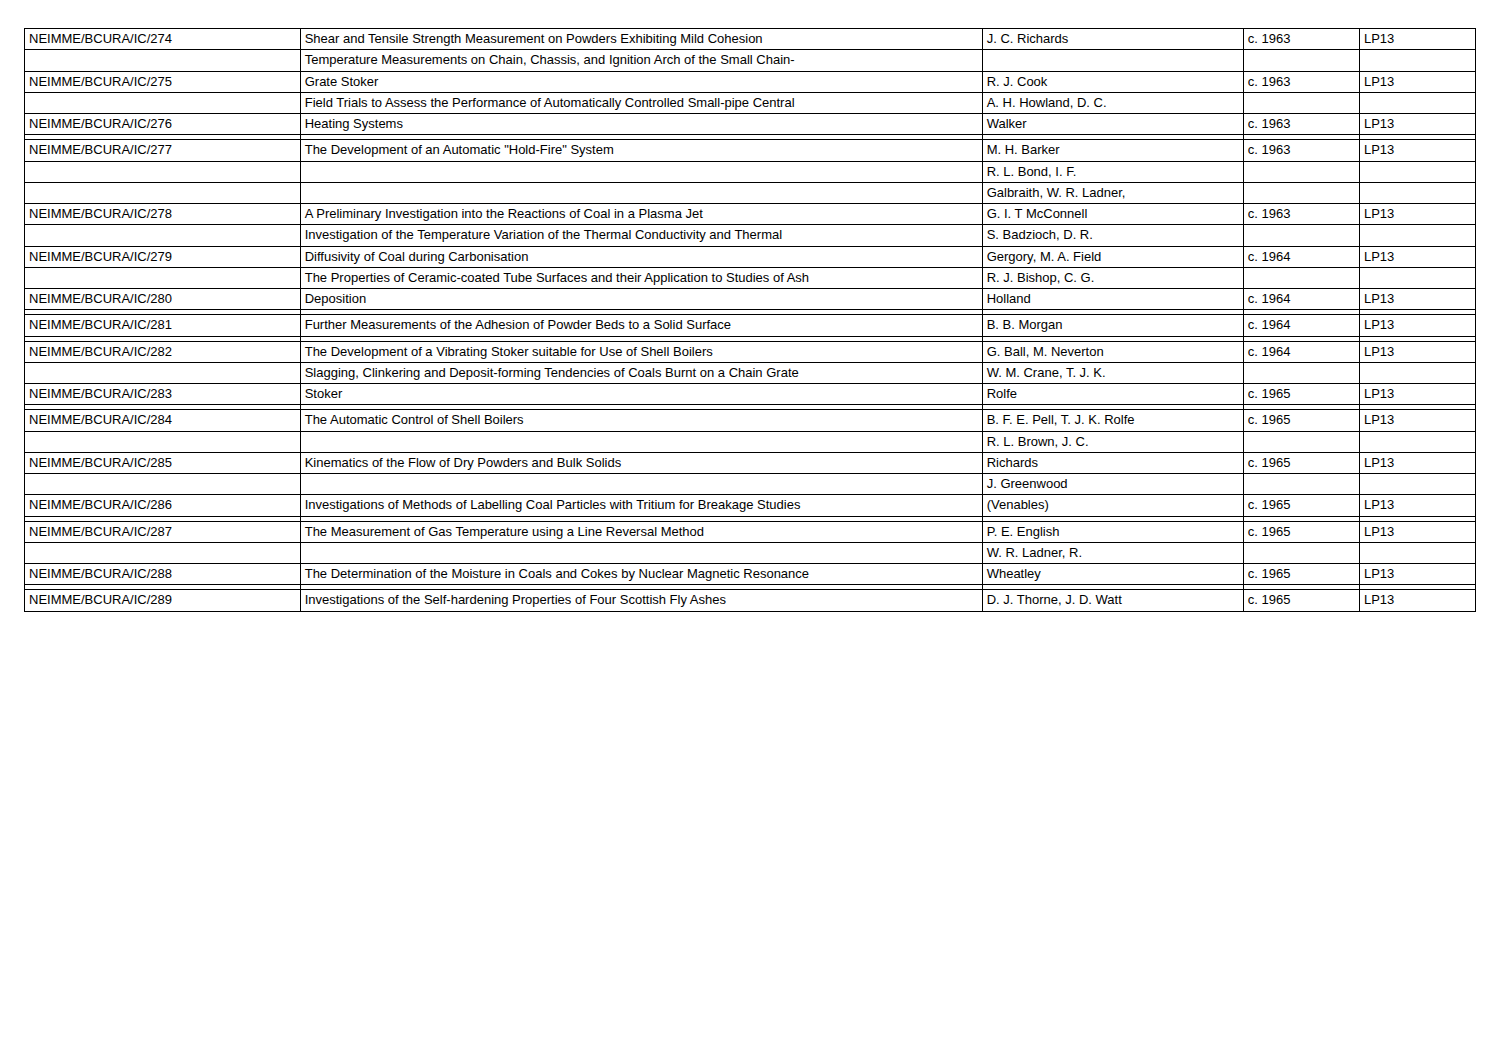| NEIMME/BCURA/IC/274 | Shear and Tensile Strength Measurement on Powders Exhibiting Mild Cohesion | J. C. Richards | c. 1963 | LP13 |
| | Temperature Measurements on Chain, Chassis, and Ignition Arch of the Small Chain- | | | |
| NEIMME/BCURA/IC/275 | Grate Stoker | R. J. Cook | c. 1963 | LP13 |
| | Field Trials to Assess the Performance of Automatically Controlled Small-pipe Central | A. H. Howland, D. C. | | |
| NEIMME/BCURA/IC/276 | Heating Systems | Walker | c. 1963 | LP13 |
| NEIMME/BCURA/IC/277 | The Development of an Automatic "Hold-Fire" System | M. H. Barker | c. 1963 | LP13 |
| | | R. L. Bond, I. F. | | |
| | | Galbraith, W. R. Ladner, | | |
| NEIMME/BCURA/IC/278 | A Preliminary Investigation into the Reactions of Coal in a Plasma Jet | G. I. T McConnell | c. 1963 | LP13 |
| | Investigation of the Temperature Variation of the Thermal Conductivity and Thermal | S. Badzioch, D. R. | | |
| NEIMME/BCURA/IC/279 | Diffusivity of Coal during Carbonisation | Gergory, M. A. Field | c. 1964 | LP13 |
| | The Properties of Ceramic-coated Tube Surfaces and their Application to Studies of Ash | R. J. Bishop, C. G. | | |
| NEIMME/BCURA/IC/280 | Deposition | Holland | c. 1964 | LP13 |
| NEIMME/BCURA/IC/281 | Further Measurements of the Adhesion of Powder Beds to a Solid Surface | B. B. Morgan | c. 1964 | LP13 |
| NEIMME/BCURA/IC/282 | The Development of a Vibrating Stoker suitable for Use of Shell Boilers | G. Ball, M. Neverton | c. 1964 | LP13 |
| | Slagging, Clinkering and Deposit-forming Tendencies of Coals Burnt on a Chain Grate | W. M. Crane, T. J. K. | | |
| NEIMME/BCURA/IC/283 | Stoker | Rolfe | c. 1965 | LP13 |
| NEIMME/BCURA/IC/284 | The Automatic Control of Shell Boilers | B. F. E. Pell, T. J. K. Rolfe | c. 1965 | LP13 |
| | | R. L. Brown, J. C. | | |
| NEIMME/BCURA/IC/285 | Kinematics of the Flow of Dry Powders and Bulk Solids | Richards | c. 1965 | LP13 |
| | | J. Greenwood | | |
| NEIMME/BCURA/IC/286 | Investigations of Methods of Labelling Coal Particles with Tritium for Breakage Studies | (Venables) | c. 1965 | LP13 |
| NEIMME/BCURA/IC/287 | The Measurement of Gas Temperature using a Line Reversal Method | P. E. English | c. 1965 | LP13 |
| | | W. R. Ladner, R. | | |
| NEIMME/BCURA/IC/288 | The Determination of the Moisture in Coals and Cokes by Nuclear Magnetic Resonance | Wheatley | c. 1965 | LP13 |
| NEIMME/BCURA/IC/289 | Investigations of the Self-hardening Properties of Four Scottish Fly Ashes | D. J. Thorne, J. D. Watt | c. 1965 | LP13 |